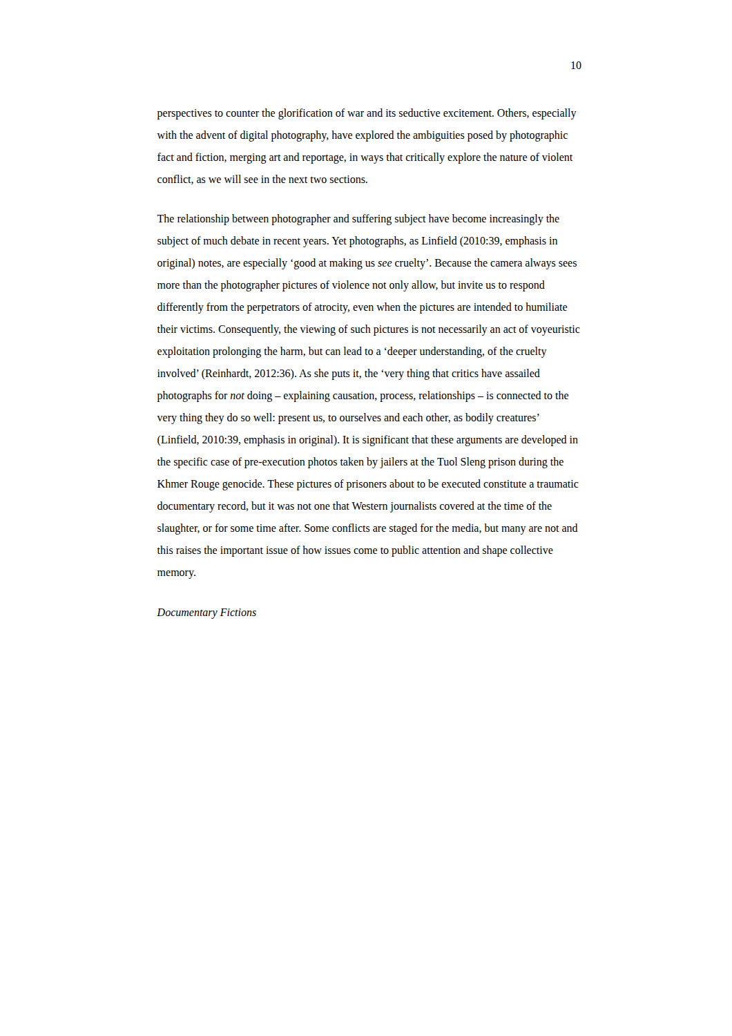10
perspectives to counter the glorification of war and its seductive excitement. Others, especially with the advent of digital photography, have explored the ambiguities posed by photographic fact and fiction, merging art and reportage, in ways that critically explore the nature of violent conflict, as we will see in the next two sections.
The relationship between photographer and suffering subject have become increasingly the subject of much debate in recent years. Yet photographs, as Linfield (2010:39, emphasis in original) notes, are especially ‘good at making us see cruelty’. Because the camera always sees more than the photographer pictures of violence not only allow, but invite us to respond differently from the perpetrators of atrocity, even when the pictures are intended to humiliate their victims. Consequently, the viewing of such pictures is not necessarily an act of voyeuristic exploitation prolonging the harm, but can lead to a ‘deeper understanding, of the cruelty involved’ (Reinhardt, 2012:36). As she puts it, the ‘very thing that critics have assailed photographs for not doing – explaining causation, process, relationships – is connected to the very thing they do so well: present us, to ourselves and each other, as bodily creatures’ (Linfield, 2010:39, emphasis in original). It is significant that these arguments are developed in the specific case of pre-execution photos taken by jailers at the Tuol Sleng prison during the Khmer Rouge genocide. These pictures of prisoners about to be executed constitute a traumatic documentary record, but it was not one that Western journalists covered at the time of the slaughter, or for some time after. Some conflicts are staged for the media, but many are not and this raises the important issue of how issues come to public attention and shape collective memory.
Documentary Fictions